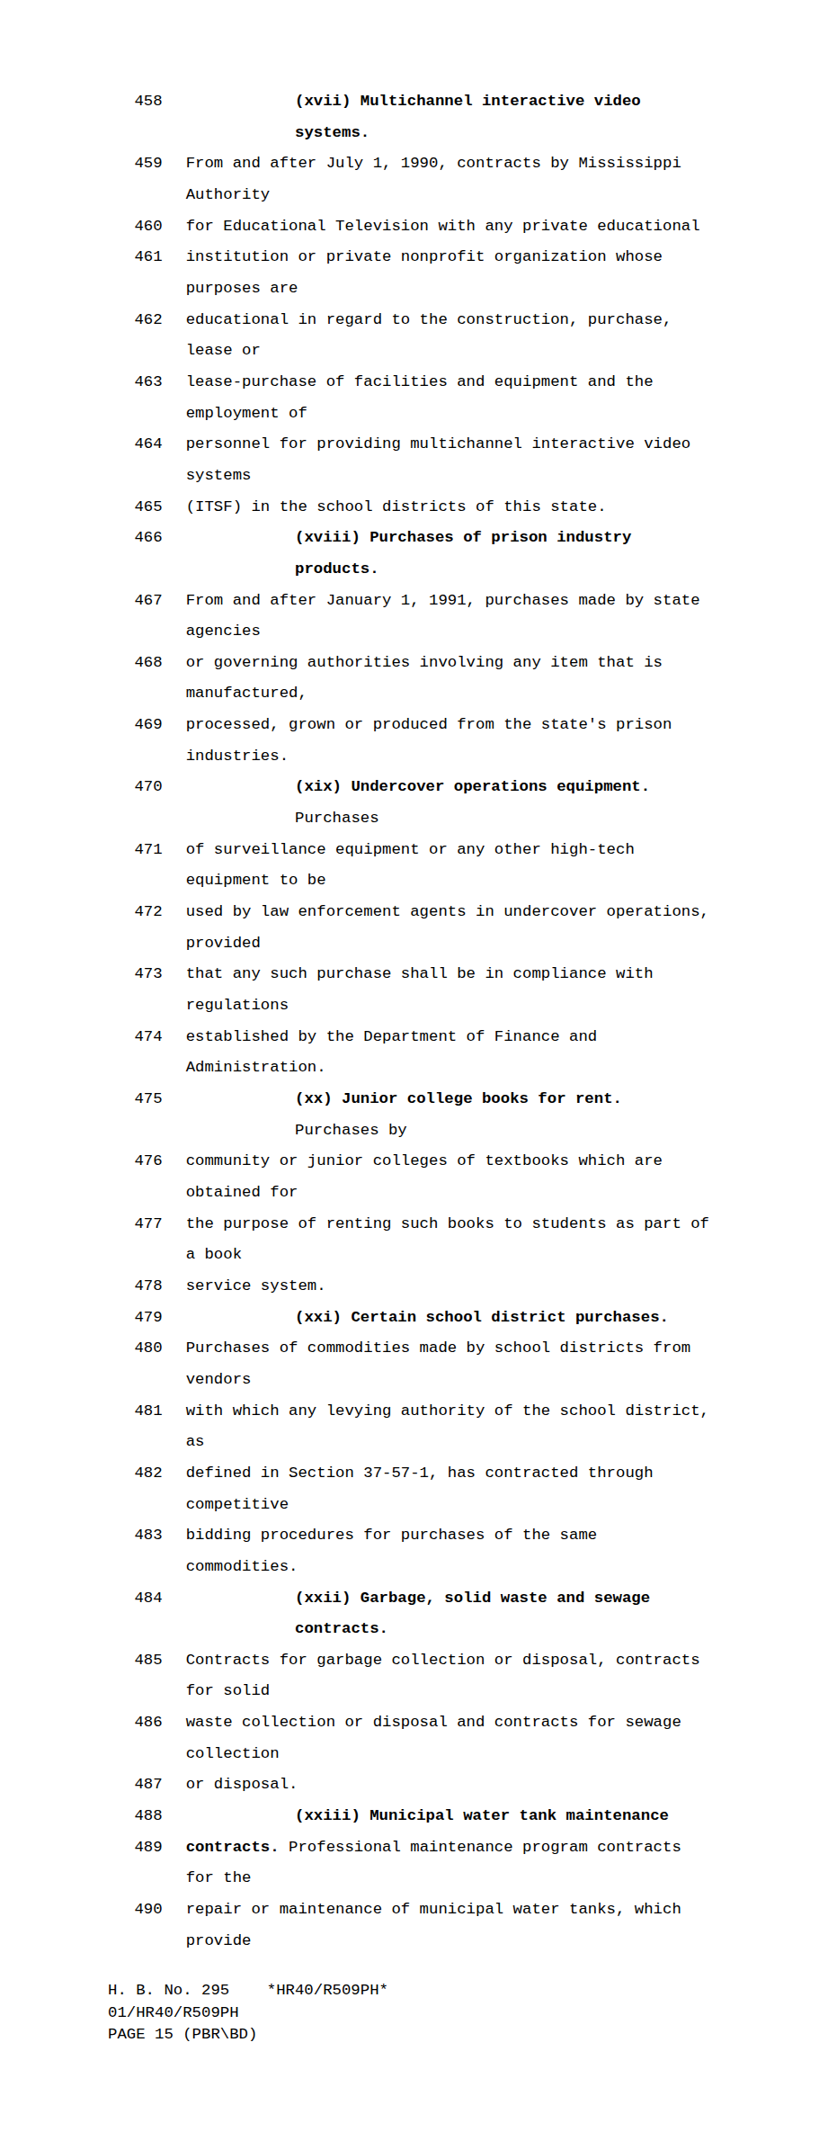458(xvii) Multichannel interactive video systems.
459 From and after July 1, 1990, contracts by Mississippi Authority
460 for Educational Television with any private educational
461 institution or private nonprofit organization whose purposes are
462 educational in regard to the construction, purchase, lease or
463 lease-purchase of facilities and equipment and the employment of
464 personnel for providing multichannel interactive video systems
465(ITSF) in the school districts of this state.
466(xviii) Purchases of prison industry products.
467 From and after January 1, 1991, purchases made by state agencies
468 or governing authorities involving any item that is manufactured,
469 processed, grown or produced from the state's prison industries.
470(xix) Undercover operations equipment. Purchases
471 of surveillance equipment or any other high-tech equipment to be
472 used by law enforcement agents in undercover operations, provided
473 that any such purchase shall be in compliance with regulations
474 established by the Department of Finance and Administration.
475(xx) Junior college books for rent. Purchases by
476 community or junior colleges of textbooks which are obtained for
477 the purpose of renting such books to students as part of a book
478 service system.
479(xxi) Certain school district purchases.
480 Purchases of commodities made by school districts from vendors
481 with which any levying authority of the school district, as
482 defined in Section 37-57-1, has contracted through competitive
483 bidding procedures for purchases of the same commodities.
484(xxii) Garbage, solid waste and sewage contracts.
485 Contracts for garbage collection or disposal, contracts for solid
486 waste collection or disposal and contracts for sewage collection
487 or disposal.
488(xxiii) Municipal water tank maintenance
489 contracts. Professional maintenance program contracts for the
490 repair or maintenance of municipal water tanks, which provide
H. B. No. 295 *HR40/R509PH*
01/HR40/R509PH
PAGE 15 (PBR\BD)